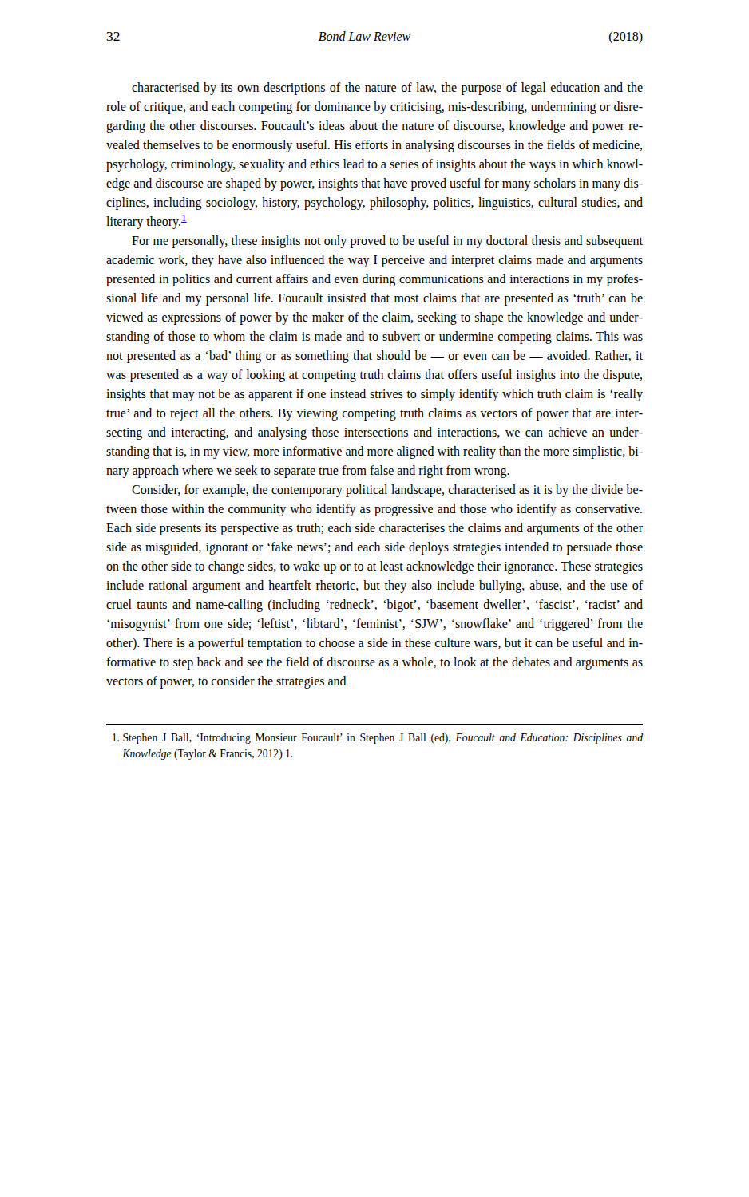32 Bond Law Review (2018)
characterised by its own descriptions of the nature of law, the purpose of legal education and the role of critique, and each competing for dominance by criticising, mis-describing, undermining or disregarding the other discourses. Foucault’s ideas about the nature of discourse, knowledge and power revealed themselves to be enormously useful. His efforts in analysing discourses in the fields of medicine, psychology, criminology, sexuality and ethics lead to a series of insights about the ways in which knowledge and discourse are shaped by power, insights that have proved useful for many scholars in many disciplines, including sociology, history, psychology, philosophy, politics, linguistics, cultural studies, and literary theory.1
For me personally, these insights not only proved to be useful in my doctoral thesis and subsequent academic work, they have also influenced the way I perceive and interpret claims made and arguments presented in politics and current affairs and even during communications and interactions in my professional life and my personal life. Foucault insisted that most claims that are presented as ‘truth’ can be viewed as expressions of power by the maker of the claim, seeking to shape the knowledge and understanding of those to whom the claim is made and to subvert or undermine competing claims. This was not presented as a ‘bad’ thing or as something that should be — or even can be — avoided. Rather, it was presented as a way of looking at competing truth claims that offers useful insights into the dispute, insights that may not be as apparent if one instead strives to simply identify which truth claim is ‘really true’ and to reject all the others. By viewing competing truth claims as vectors of power that are intersecting and interacting, and analysing those intersections and interactions, we can achieve an understanding that is, in my view, more informative and more aligned with reality than the more simplistic, binary approach where we seek to separate true from false and right from wrong.
Consider, for example, the contemporary political landscape, characterised as it is by the divide between those within the community who identify as progressive and those who identify as conservative. Each side presents its perspective as truth; each side characterises the claims and arguments of the other side as misguided, ignorant or ‘fake news’; and each side deploys strategies intended to persuade those on the other side to change sides, to wake up or to at least acknowledge their ignorance. These strategies include rational argument and heartfelt rhetoric, but they also include bullying, abuse, and the use of cruel taunts and name-calling (including ‘redneck’, ‘bigot’, ‘basement dweller’, ‘fascist’, ‘racist’ and ‘misogynist’ from one side; ‘leftist’, ‘libtard’, ‘feminist’, ‘SJW’, ‘snowflake’ and ‘triggered’ from the other). There is a powerful temptation to choose a side in these culture wars, but it can be useful and informative to step back and see the field of discourse as a whole, to look at the debates and arguments as vectors of power, to consider the strategies and
Stephen J Ball, ‘Introducing Monsieur Foucault’ in Stephen J Ball (ed), Foucault and Education: Disciplines and Knowledge (Taylor & Francis, 2012) 1.